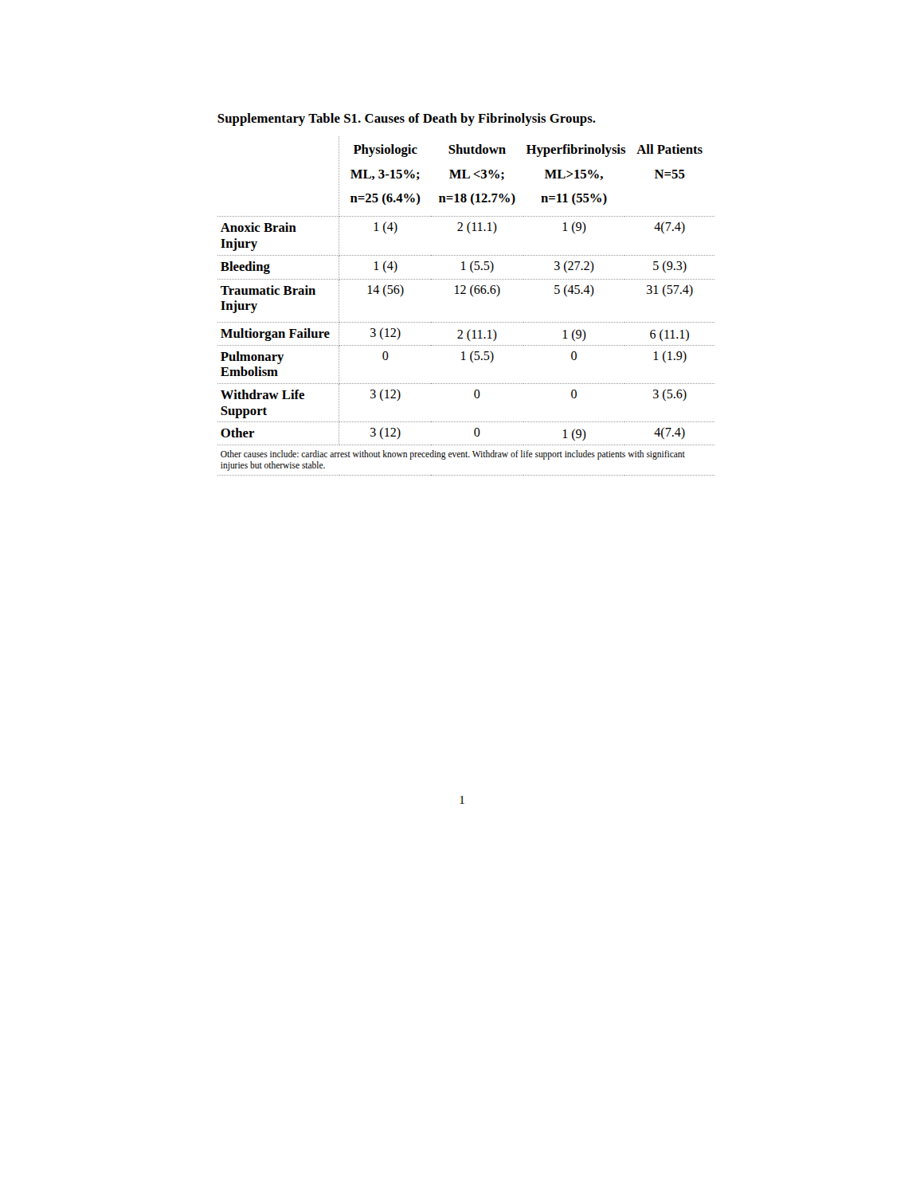Supplementary Table S1. Causes of Death by Fibrinolysis Groups.
| | Physiologic ML, 3-15%; n=25 (6.4%) | Shutdown ML <3%; n=18 (12.7%) | Hyperfibrinolysis ML>15%, n=11 (55%) | All Patients N=55 |
| --- | --- | --- | --- | --- |
| Anoxic Brain Injury | 1 (4) | 2 (11.1) | 1 (9) | 4(7.4) |
| Bleeding | 1 (4) | 1 (5.5) | 3 (27.2) | 5 (9.3) |
| Traumatic Brain Injury | 14 (56) | 12 (66.6) | 5 (45.4) | 31 (57.4) |
| Multiorgan Failure | 3 (12) | 2 (11.1) | 1 (9) | 6 (11.1) |
| Pulmonary Embolism | 0 | 1 (5.5) | 0 | 1 (1.9) |
| Withdraw Life Support | 3 (12) | 0 | 0 | 3 (5.6) |
| Other | 3 (12) | 0 | 1 (9) | 4(7.4) |
| Other causes include: cardiac arrest without known preceding event. Withdraw of life support includes patients with significant injuries but otherwise stable. |
1